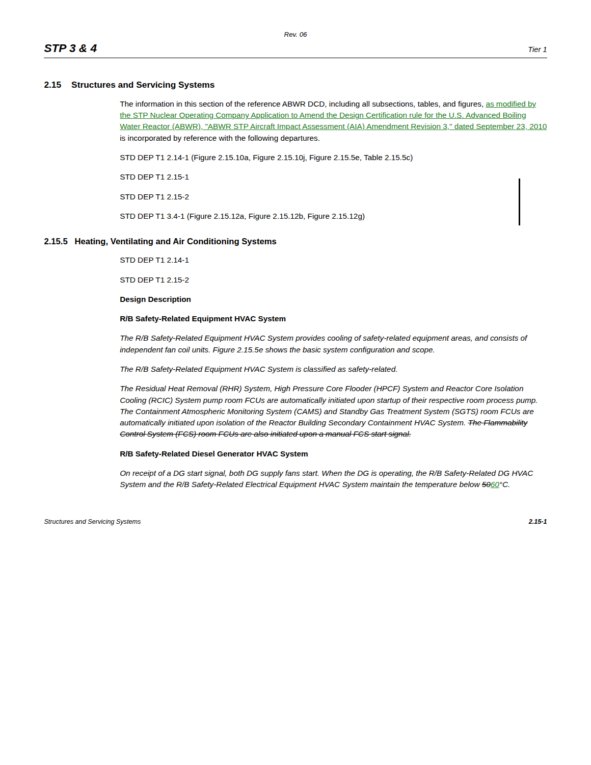Rev. 06
STP 3 & 4
Tier 1
2.15 Structures and Servicing Systems
The information in this section of the reference ABWR DCD, including all subsections, tables, and figures, as modified by the STP Nuclear Operating Company Application to Amend the Design Certification rule for the U.S. Advanced Boiling Water Reactor (ABWR), "ABWR STP Aircraft Impact Assessment (AIA) Amendment Revision 3," dated September 23, 2010 is incorporated by reference with the following departures.
STD DEP T1 2.14-1 (Figure 2.15.10a, Figure 2.15.10j, Figure 2.15.5e, Table 2.15.5c)
STD DEP T1 2.15-1
STD DEP T1 2.15-2
STD DEP T1 3.4-1 (Figure 2.15.12a, Figure 2.15.12b, Figure 2.15.12g)
2.15.5 Heating, Ventilating and Air Conditioning Systems
STD DEP T1 2.14-1
STD DEP T1 2.15-2
Design Description
R/B Safety-Related Equipment HVAC System
The R/B Safety-Related Equipment HVAC System provides cooling of safety-related equipment areas, and consists of independent fan coil units. Figure 2.15.5e shows the basic system configuration and scope.
The R/B Safety-Related Equipment HVAC System is classified as safety-related.
The Residual Heat Removal (RHR) System, High Pressure Core Flooder (HPCF) System and Reactor Core Isolation Cooling (RCIC) System pump room FCUs are automatically initiated upon startup of their respective room process pump. The Containment Atmospheric Monitoring System (CAMS) and Standby Gas Treatment System (SGTS) room FCUs are automatically initiated upon isolation of the Reactor Building Secondary Containment HVAC System. The Flammability Control System (FCS) room FCUs are also initiated upon a manual FCS start signal.
R/B Safety-Related Diesel Generator HVAC System
On receipt of a DG start signal, both DG supply fans start. When the DG is operating, the R/B Safety-Related DG HVAC System and the R/B Safety-Related Electrical Equipment HVAC System maintain the temperature below 5060°C.
Structures and Servicing Systems
2.15-1